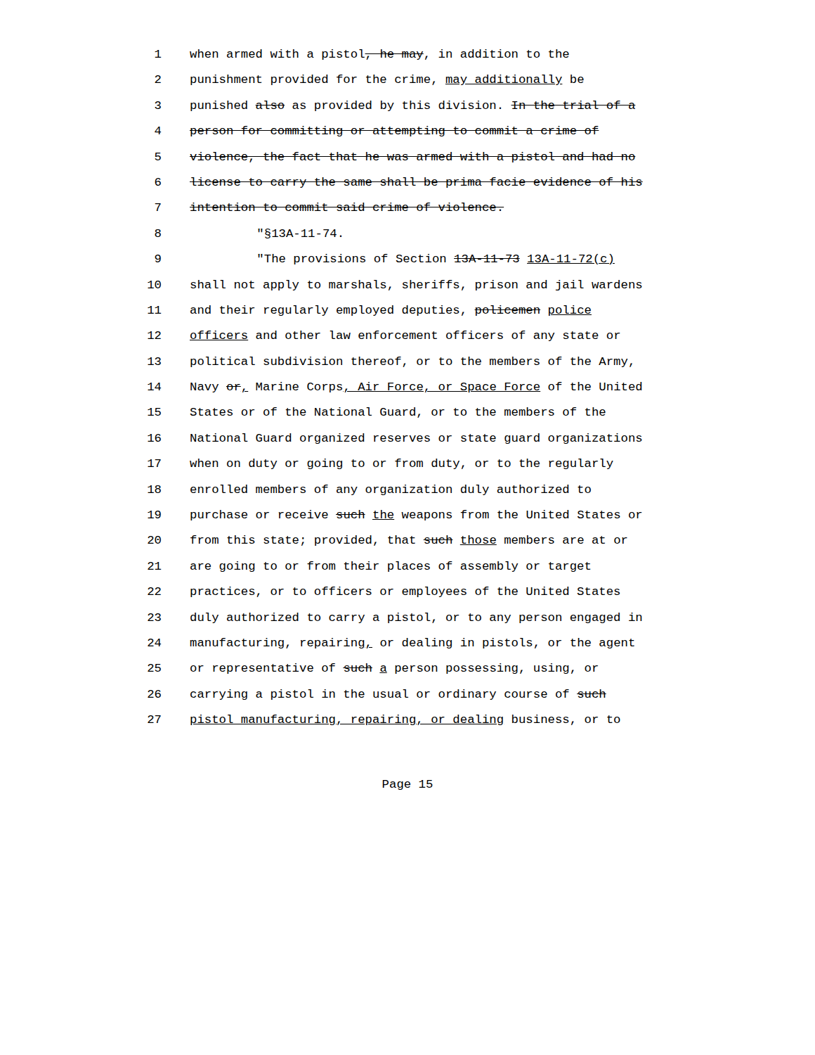when armed with a pistol, he may, in addition to the
punishment provided for the crime, may additionally be
punished also as provided by this division. In the trial of a
person for committing or attempting to commit a crime of
violence, the fact that he was armed with a pistol and had no
license to carry the same shall be prima facie evidence of his
intention to commit said crime of violence.
"§13A-11-74.
"The provisions of Section 13A-11-73 13A-11-72(c)
shall not apply to marshals, sheriffs, prison and jail wardens
and their regularly employed deputies, policemen police
officers and other law enforcement officers of any state or
political subdivision thereof, or to the members of the Army,
Navy or, Marine Corps, Air Force, or Space Force of the United
States or of the National Guard, or to the members of the
National Guard organized reserves or state guard organizations
when on duty or going to or from duty, or to the regularly
enrolled members of any organization duly authorized to
purchase or receive such the weapons from the United States or
from this state; provided, that such those members are at or
are going to or from their places of assembly or target
practices, or to officers or employees of the United States
duly authorized to carry a pistol, or to any person engaged in
manufacturing, repairing, or dealing in pistols, or the agent
or representative of such a person possessing, using, or
carrying a pistol in the usual or ordinary course of such
pistol manufacturing, repairing, or dealing business, or to
Page 15